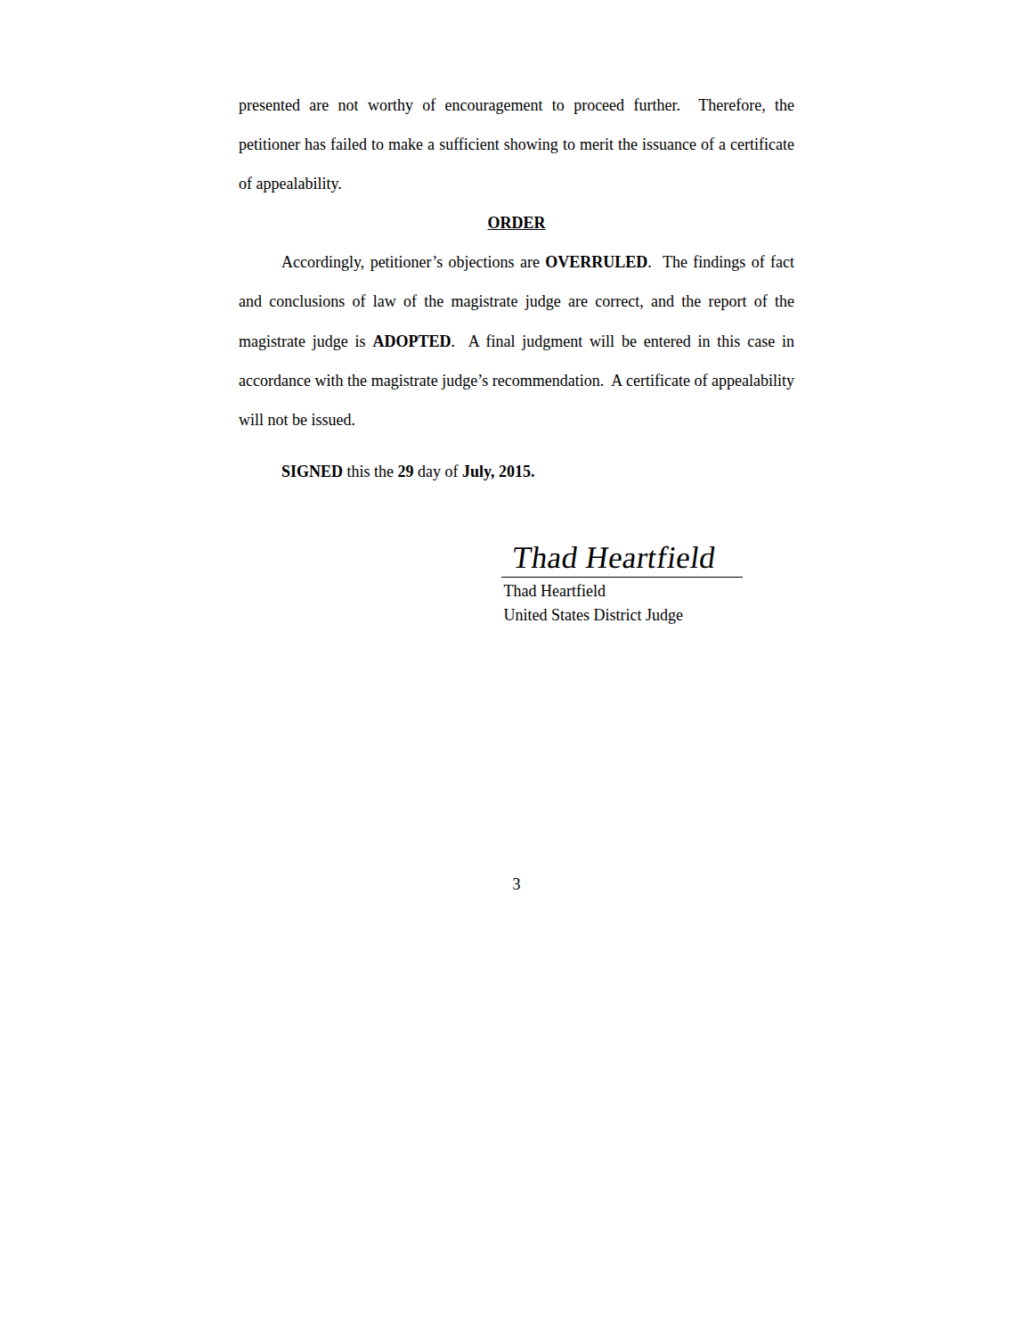presented are not worthy of encouragement to proceed further. Therefore, the petitioner has failed to make a sufficient showing to merit the issuance of a certificate of appealability.
ORDER
Accordingly, petitioner’s objections are OVERRULED. The findings of fact and conclusions of law of the magistrate judge are correct, and the report of the magistrate judge is ADOPTED. A final judgment will be entered in this case in accordance with the magistrate judge’s recommendation. A certificate of appealability will not be issued.
SIGNED this the 29 day of July, 2015.
Thad Heartfield
Thad Heartfield
United States District Judge
3